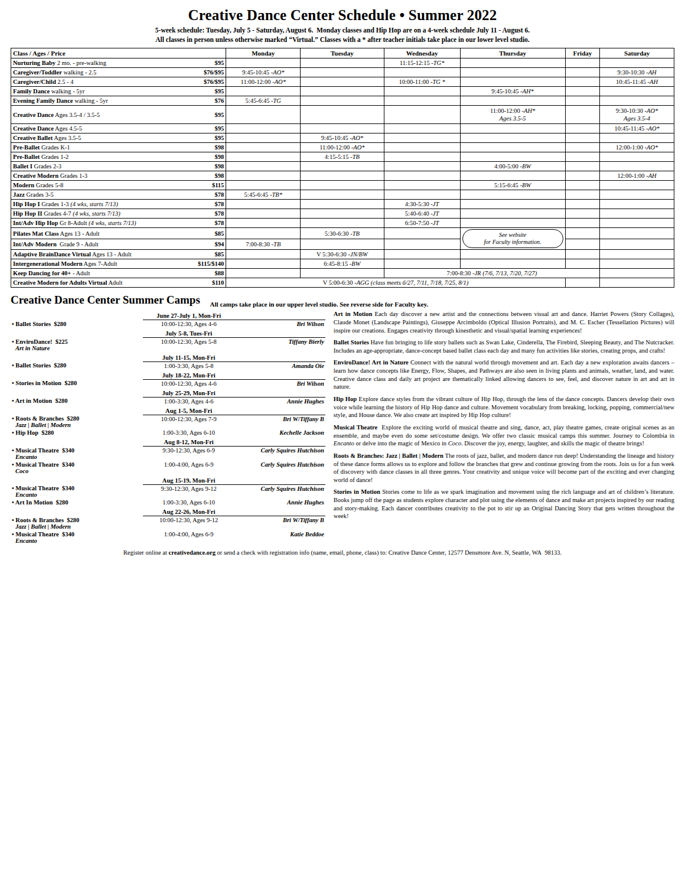Creative Dance Center Schedule • Summer 2022
5-week schedule: Tuesday, July 5 - Saturday, August 6. Monday classes and Hip Hop are on a 4-week schedule July 11 - August 6.
All classes in person unless otherwise marked “Virtual.” Classes with a * after teacher initials take place in our lower level studio.
| Class / Ages / Price | Monday | Tuesday | Wednesday | Thursday | Friday | Saturday |
| --- | --- | --- | --- | --- | --- | --- |
| Nurturing Baby 2 mo. - pre-walking $95 | | | 11:15-12:15 - TG* | | | |
| Caregiver/Toddler walking - 2.5 $76/$95 | 9:45-10:45 - AO* | | | | | 9:30-10:30 - AH |
| Caregiver/Child 2.5 - 4 $76/$95 | 11:00-12:00 - AO* | | 10:00-11:00 - TG * | | | 10:45-11:45 - AH |
| Family Dance walking - 5yr $95 | | | | 9:45-10:45 - AH* | | |
| Evening Family Dance walking - 5yr $76 | 5:45-6:45 - TG | | | | | |
| Creative Dance Ages 3.5-4 / 3.5-5 $95 | | | | 11:00-12:00 - AH* Ages 3.5-5 | | 9:30-10:30 - AO* Ages 3.5-4 |
| Creative Dance Ages 4.5-5 $95 | | | | | | 10:45-11:45 - AO* |
| Creative Ballet Ages 3.5-5 $95 | | 9:45-10:45 - AO* | | | | |
| Pre-Ballet Grades K-1 $98 | | 11:00-12:00 - AO* | | | | 12:00-1:00 - AO* |
| Pre-Ballet Grades 1-2 $98 | | 4:15-5:15 - TB | | | | |
| Ballet I Grades 2-3 $98 | | | | 4:00-5:00 - BW | | |
| Creative Modern Grades 1-3 $98 | | | | | | 12:00-1:00 - AH |
| Modern Grades 5-8 $115 | | | | 5:15-6:45 - BW | | |
| Jazz Grades 3-5 $78 | 5:45-6:45 - TB* | | | | | |
| Hip Hop I Grades 1-3 (4 wks, starts 7/13) $78 | | | 4:30-5:30 - JT | | | |
| Hip Hop II Grades 4-7 (4 wks, starts 7/13) $78 | | | 5:40-6:40 - JT | | | |
| Int/Adv Hip Hop Gr 8-Adult (4 wks, starts 7/13) $78 | | | 6:50-7:50 - JT | | | |
| Pilates Mat Class Ages 13 - Adult $85 | | 5:30-6:30 - TB | | See website for Faculty information. | | |
| Int/Adv Modern Grade 9 - Adult $94 | 7:00-8:30 - TB | | | | |
| Adaptive BrainDance Virtual Ages 13 - Adult $85 | | V 5:30-6:30 - JN/BW | | | | |
| Intergenerational Modern Ages 7-Adult $115/$140 | | 6:45-8:15 - BW | | | | |
| Keep Dancing for 40+ - Adult $88 | | | 7:00-8:30 - JR (7/6, 7/13, 7/20, 7/27) | |
| Creative Modern for Adults Virtual Adult $110 | V 5:00-6:30 - AGG (class meets 6/27, 7/11, 7/18, 7/25, 8/1) | | |
Creative Dance Center Summer Camps
All camps take place in our upper level studio. See reverse side for Faculty key.
| | June 27-July 1, Mon-Fri | |
| • Ballet Stories $280 | 10:00-12:30, Ages 4-6 | Bri Wilson |
| | July 5-8, Tues-Fri | |
| • EnviroDance! $225 Art in Nature | 10:00-12:30, Ages 5-8 | Tiffany Bierly |
| | July 11-15, Mon-Fri | |
| • Ballet Stories $280 | 1:00-3:30, Ages 5-8 | Amanda Oie |
| | July 18-22, Mon-Fri | |
| • Stories in Motion $280 | 10:00-12:30, Ages 4-6 | Bri Wilson |
| | July 25-29, Mon-Fri | |
| • Art in Motion $280 | 1:00-3:30, Ages 4-6 | Annie Hughes |
| | Aug 1-5, Mon-Fri | |
| • Roots & Branches $280 Jazz / Ballet / Modern | 10:00-12:30, Ages 7-9 | Bri W/Tiffany B |
| • Hip Hop $280 | 1:00-3:30, Ages 6-10 | Kechelle Jackson |
| | Aug 8-12, Mon-Fri | |
| • Musical Theatre $340 Encanto | 9:30-12:30, Ages 6-9 | Carly Squires Hutchison |
| • Musical Theatre $340 Coco | 1:00-4:00, Ages 6-9 | Carly Squires Hutchison |
| | Aug 15-19, Mon-Fri | |
| • Musical Theatre $340 Encanto | 9:30-12:30, Ages 9-12 | Carly Squires Hutchison |
| • Art In Motion $280 | 1:00-3:30, Ages 6-10 | Annie Hughes |
| | Aug 22-26, Mon-Fri | |
| • Roots & Branches $280 Jazz / Ballet / Modern | 10:00-12:30, Ages 9-12 | Bri W/Tiffany B |
| • Musical Theatre $340 Encanto | 1:00-4:00, Ages 6-9 | Katie Beddoe |
Art in Motion Each day discover a new artist and the connections between visual art and dance. Harriet Powers (Story Collages), Claude Monet (Landscape Paintings), Giuseppe Arcimboldo (Optical Illusion Portraits), and M. C. Escher (Tessellation Pictures) will inspire our creations. Engages creativity through kinesthetic and visual/spatial learning experiences!
Ballet Stories Have fun bringing to life story ballets such as Swan Lake, Cinderella, The Firebird, Sleeping Beauty, and The Nutcracker. Includes an age-appropriate, dance-concept based ballet class each day and many fun activities like stories, creating props, and crafts!
EnviroDance! Art in Nature Connect with the natural world through movement and art. Each day a new exploration awaits dancers – learn how dance concepts like Energy, Flow, Shapes, and Pathways are also seen in living plants and animals, weather, land, and water. Creative dance class and daily art project are thematically linked allowing dancers to see, feel, and discover nature in art and art in nature.
Hip Hop Explore dance styles from the vibrant culture of Hip Hop, through the lens of the dance concepts. Dancers develop their own voice while learning the history of Hip Hop dance and culture. Movement vocabulary from breaking, locking, popping, commercial/new style, and House dance. We also create art inspired by Hip Hop culture!
Musical Theatre Explore the exciting world of musical theatre and sing, dance, act, play theatre games, create original scenes as an ensemble, and maybe even do some set/costume design. We offer two classic musical camps this summer. Journey to Colombia in Encanto or delve into the magic of Mexico in Coco. Discover the joy, energy, laughter, and skills the magic of theatre brings!
Roots & Branches: Jazz | Ballet | Modern The roots of jazz, ballet, and modern dance run deep! Understanding the lineage and history of these dance forms allows us to explore and follow the branches that grew and continue growing from the roots. Join us for a fun week of discovery with dance classes in all three genres. Your creativity and unique voice will become part of the exciting and ever changing world of dance!
Stories in Motion Stories come to life as we spark imagination and movement using the rich language and art of children’s literature. Books jump off the page as students explore character and plot using the elements of dance and make art projects inspired by our reading and story-making. Each dancer contributes creativity to the pot to stir up an Original Dancing Story that gets written throughout the week!
Register online at creativedance.org or send a check with registration info (name, email, phone, class) to: Creative Dance Center, 12577 Densmore Ave. N, Seattle, WA 98133.